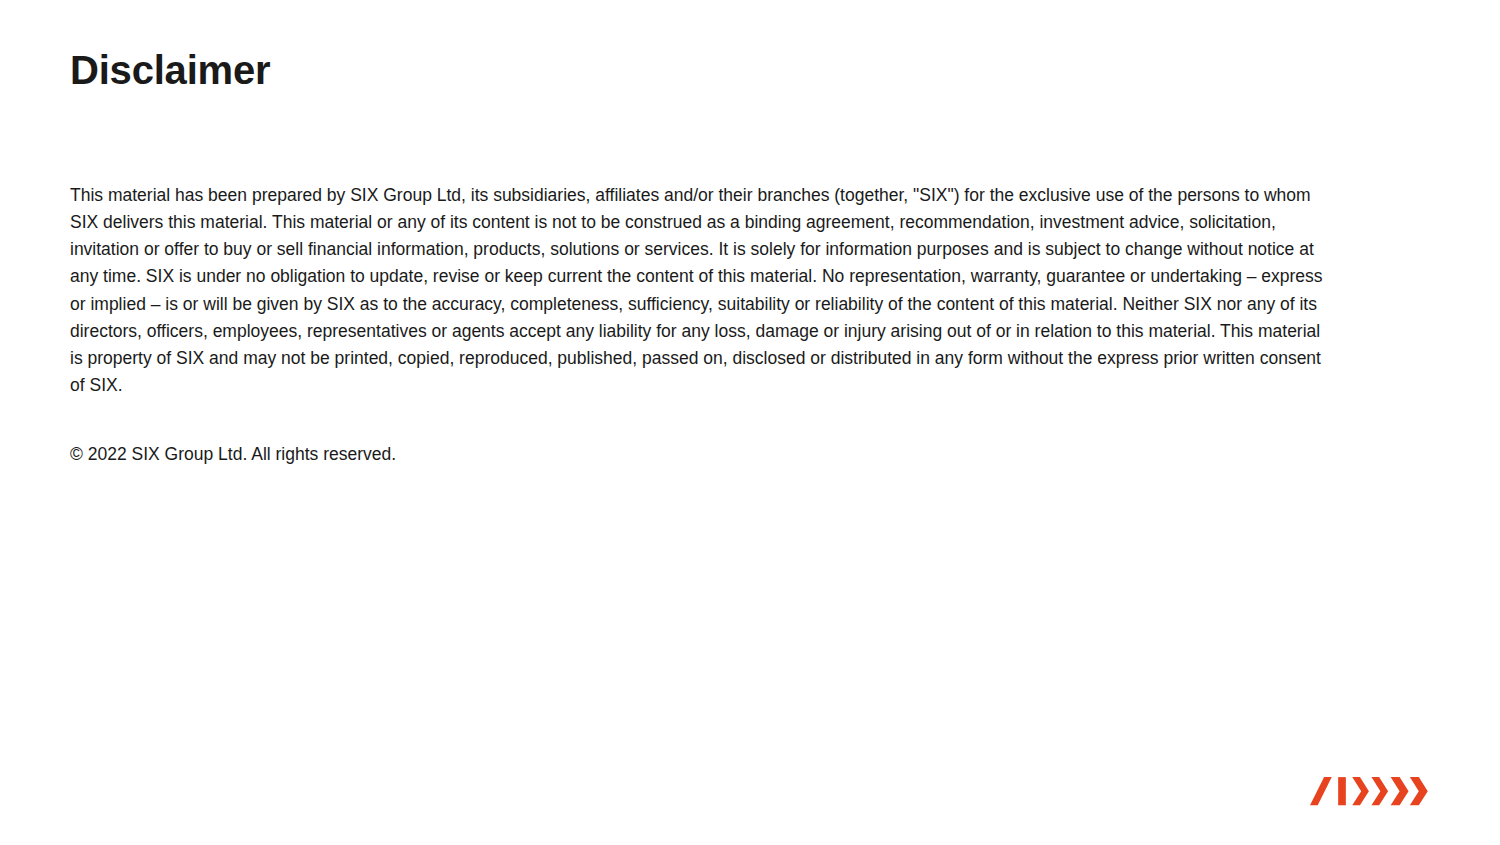Disclaimer
This material has been prepared by SIX Group Ltd, its subsidiaries, affiliates and/or their branches (together, "SIX") for the exclusive use of the persons to whom SIX delivers this material. This material or any of its content is not to be construed as a binding agreement, recommendation, investment advice, solicitation, invitation or offer to buy or sell financial information, products, solutions or services. It is solely for information purposes and is subject to change without notice at any time. SIX is under no obligation to update, revise or keep current the content of this material. No representation, warranty, guarantee or undertaking – express or implied – is or will be given by SIX as to the accuracy, completeness, sufficiency, suitability or reliability of the content of this material. Neither SIX nor any of its directors, officers, employees, representatives or agents accept any liability for any loss, damage or injury arising out of or in relation to this material. This material is property of SIX and may not be printed, copied, reproduced, published, passed on, disclosed or distributed in any form without the express prior written consent of SIX.
© 2022 SIX Group Ltd. All rights reserved.